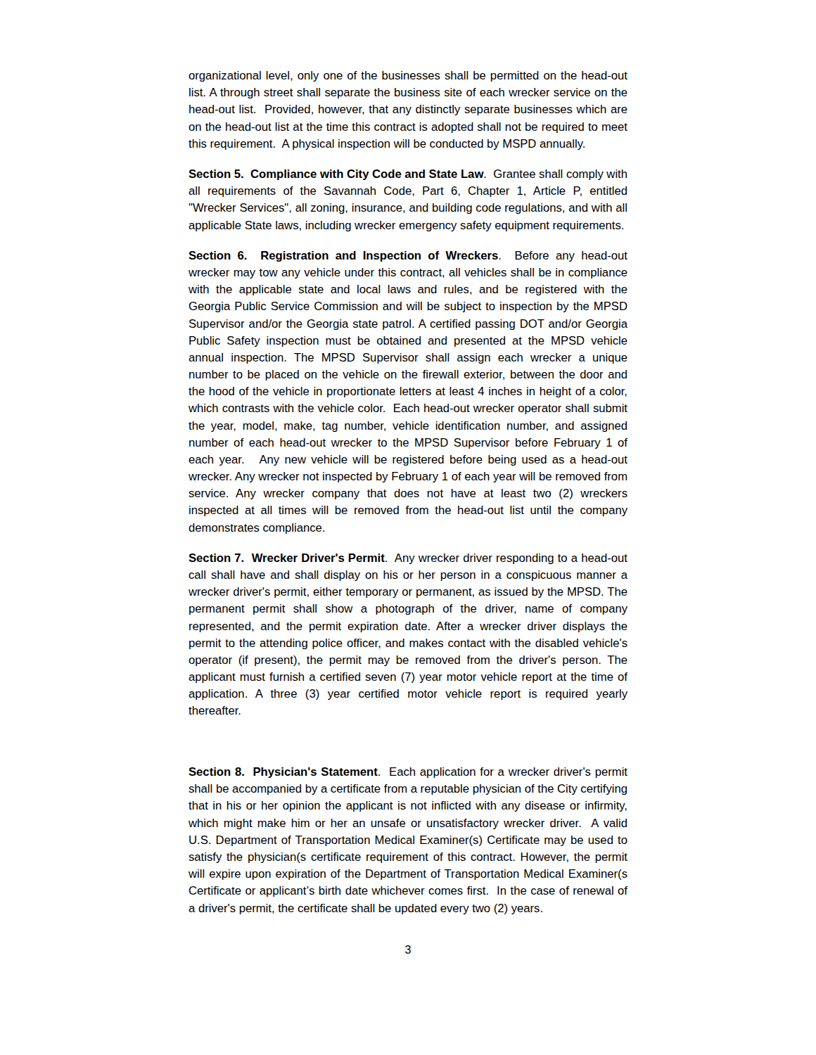organizational level, only one of the businesses shall be permitted on the head-out list. A through street shall separate the business site of each wrecker service on the head-out list. Provided, however, that any distinctly separate businesses which are on the head-out list at the time this contract is adopted shall not be required to meet this requirement. A physical inspection will be conducted by MSPD annually.
Section 5. Compliance with City Code and State Law. Grantee shall comply with all requirements of the Savannah Code, Part 6, Chapter 1, Article P, entitled "Wrecker Services", all zoning, insurance, and building code regulations, and with all applicable State laws, including wrecker emergency safety equipment requirements.
Section 6. Registration and Inspection of Wreckers. Before any head-out wrecker may tow any vehicle under this contract, all vehicles shall be in compliance with the applicable state and local laws and rules, and be registered with the Georgia Public Service Commission and will be subject to inspection by the MPSD Supervisor and/or the Georgia state patrol. A certified passing DOT and/or Georgia Public Safety inspection must be obtained and presented at the MPSD vehicle annual inspection. The MPSD Supervisor shall assign each wrecker a unique number to be placed on the vehicle on the firewall exterior, between the door and the hood of the vehicle in proportionate letters at least 4 inches in height of a color, which contrasts with the vehicle color. Each head-out wrecker operator shall submit the year, model, make, tag number, vehicle identification number, and assigned number of each head-out wrecker to the MPSD Supervisor before February 1 of each year. Any new vehicle will be registered before being used as a head-out wrecker. Any wrecker not inspected by February 1 of each year will be removed from service. Any wrecker company that does not have at least two (2) wreckers inspected at all times will be removed from the head-out list until the company demonstrates compliance.
Section 7. Wrecker Driver's Permit. Any wrecker driver responding to a head-out call shall have and shall display on his or her person in a conspicuous manner a wrecker driver's permit, either temporary or permanent, as issued by the MPSD. The permanent permit shall show a photograph of the driver, name of company represented, and the permit expiration date. After a wrecker driver displays the permit to the attending police officer, and makes contact with the disabled vehicle's operator (if present), the permit may be removed from the driver's person. The applicant must furnish a certified seven (7) year motor vehicle report at the time of application. A three (3) year certified motor vehicle report is required yearly thereafter.
Section 8. Physician's Statement. Each application for a wrecker driver's permit shall be accompanied by a certificate from a reputable physician of the City certifying that in his or her opinion the applicant is not inflicted with any disease or infirmity, which might make him or her an unsafe or unsatisfactory wrecker driver. A valid U.S. Department of Transportation Medical Examiner(s) Certificate may be used to satisfy the physician(s certificate requirement of this contract. However, the permit will expire upon expiration of the Department of Transportation Medical Examiner(s Certificate or applicant’s birth date whichever comes first. In the case of renewal of a driver's permit, the certificate shall be updated every two (2) years.
3